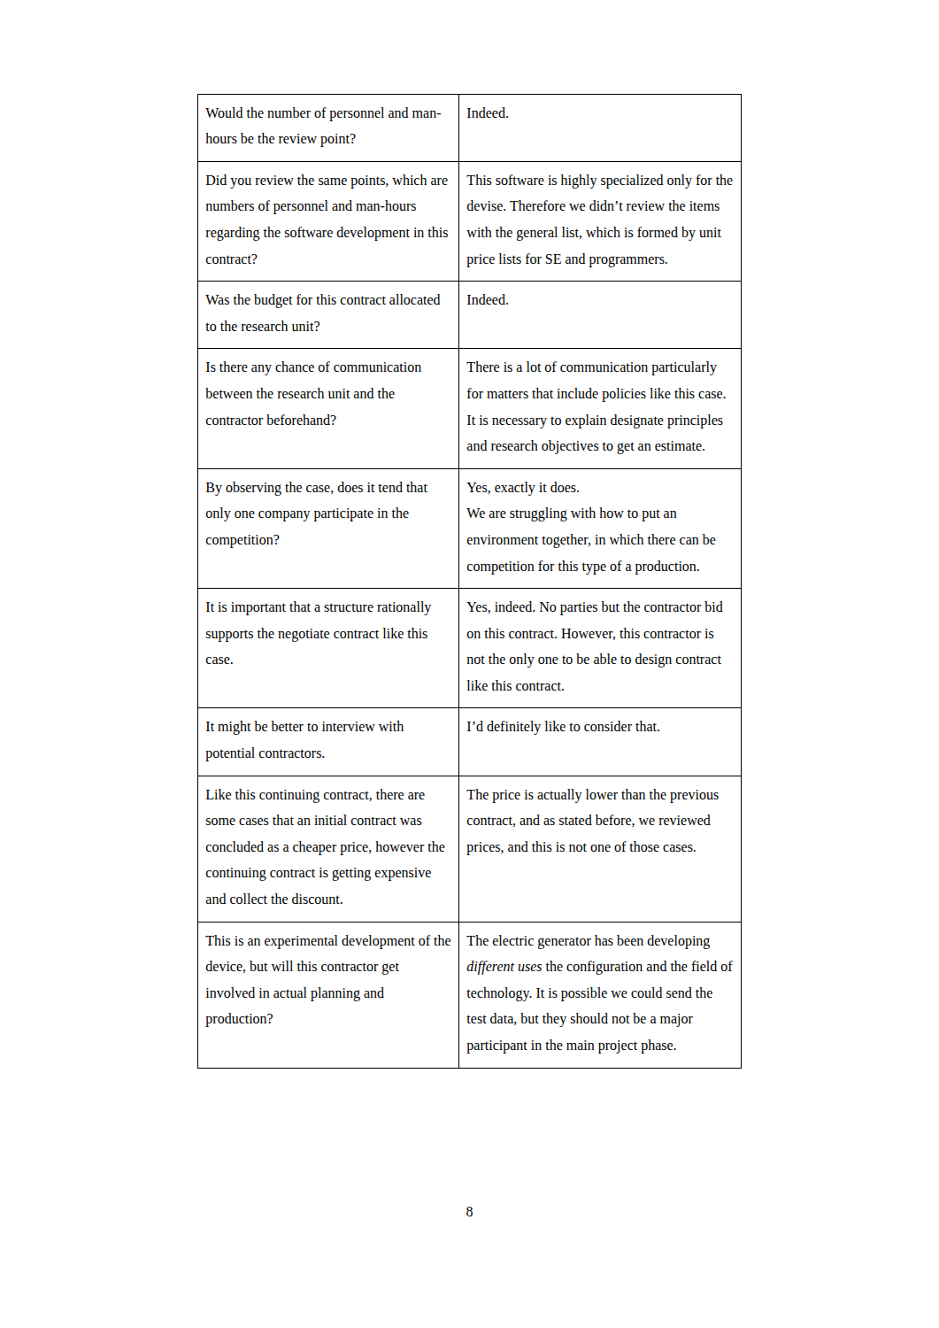| Would the number of personnel and man-hours be the review point? | Indeed. |
| Did you review the same points, which are numbers of personnel and man-hours regarding the software development in this contract? | This software is highly specialized only for the devise. Therefore we didn’t review the items with the general list, which is formed by unit price lists for SE and programmers. |
| Was the budget for this contract allocated to the research unit? | Indeed. |
| Is there any chance of communication between the research unit and the contractor beforehand? | There is a lot of communication particularly for matters that include policies like this case. It is necessary to explain designate principles and research objectives to get an estimate. |
| By observing the case, does it tend that only one company participate in the competition? | Yes, exactly it does. We are struggling with how to put an environment together, in which there can be competition for this type of a production. |
| It is important that a structure rationally supports the negotiate contract like this case. | Yes, indeed. No parties but the contractor bid on this contract. However, this contractor is not the only one to be able to design contract like this contract. |
| It might be better to interview with potential contractors. | I’d definitely like to consider that. |
| Like this continuing contract, there are some cases that an initial contract was concluded as a cheaper price, however the continuing contract is getting expensive and collect the discount. | The price is actually lower than the previous contract, and as stated before, we reviewed prices, and this is not one of those cases. |
| This is an experimental development of the device, but will this contractor get involved in actual planning and production? | The electric generator has been developing different uses the configuration and the field of technology. It is possible we could send the test data, but they should not be a major participant in the main project phase. |
8